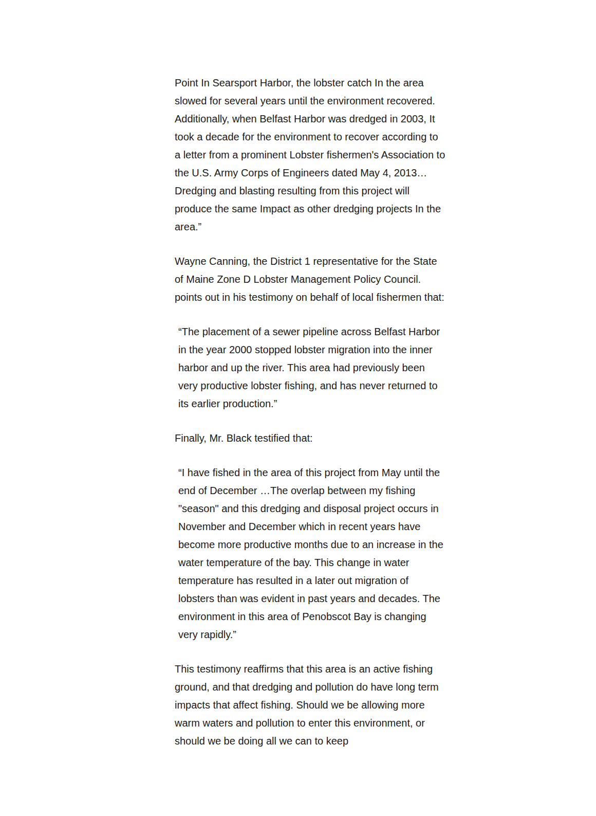Point In Searsport Harbor, the lobster catch In the area slowed for several years until the environment recovered. Additionally, when Belfast Harbor was dredged in 2003, It took a decade for the environment to recover according to a letter from a prominent Lobster fishermen's Association to the U.S. Army Corps of Engineers dated May 4, 2013…Dredging and blasting resulting from this project will produce the same Impact as other dredging projects In the area.”
Wayne Canning, the District 1 representative for the State of Maine Zone D Lobster Management Policy Council. points out in his testimony on behalf of local fishermen that:
“The placement of a sewer pipeline across Belfast Harbor in the year 2000 stopped lobster migration into the inner harbor and up the river. This area had previously been very productive lobster fishing, and has never returned to its earlier production.”
Finally, Mr. Black testified that:
“I have fished in the area of this project from May until the end of December …The overlap between my fishing "season" and this dredging and disposal project occurs in November and December which in recent years have become more productive months due to an increase in the water temperature of the bay. This change in water temperature has resulted in a later out migration of lobsters than was evident in past years and decades. The environment in this area of Penobscot Bay is changing very rapidly.”
This testimony reaffirms that this area is an active fishing ground, and that dredging and pollution do have long term impacts that affect fishing. Should we be allowing more warm waters and pollution to enter this environment, or should we be doing all we can to keep